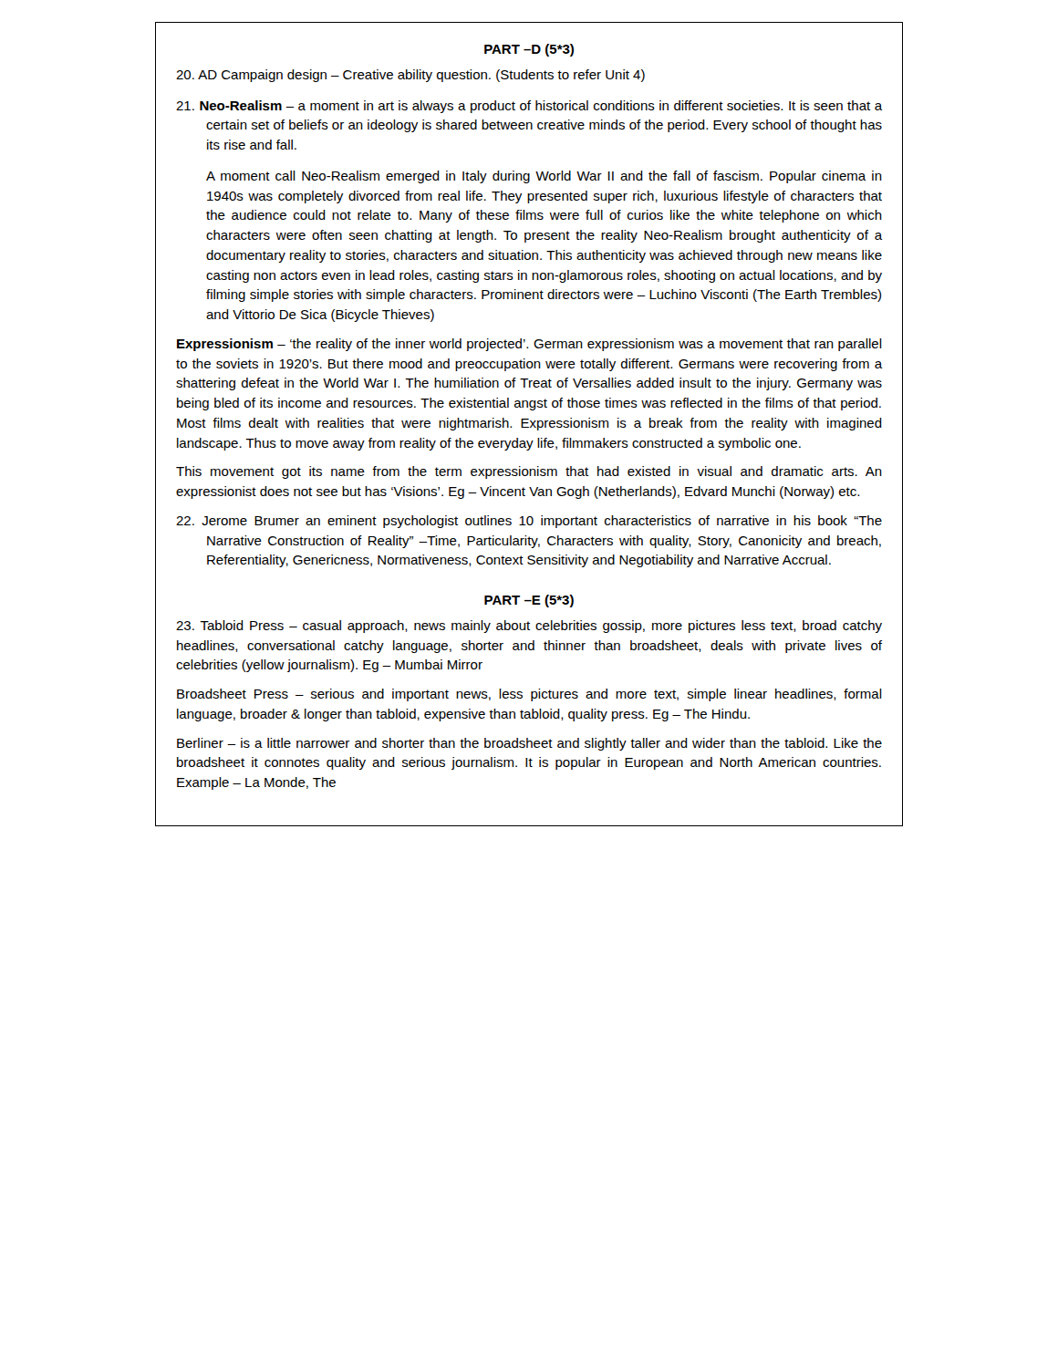PART –D (5*3)
20. AD Campaign design – Creative ability question. (Students to refer Unit 4)
21. Neo-Realism – a moment in art is always a product of historical conditions in different societies. It is seen that a certain set of beliefs or an ideology is shared between creative minds of the period. Every school of thought has its rise and fall.
A moment call Neo-Realism emerged in Italy during World War II and the fall of fascism. Popular cinema in 1940s was completely divorced from real life. They presented super rich, luxurious lifestyle of characters that the audience could not relate to. Many of these films were full of curios like the white telephone on which characters were often seen chatting at length. To present the reality Neo-Realism brought authenticity of a documentary reality to stories, characters and situation. This authenticity was achieved through new means like casting non actors even in lead roles, casting stars in non-glamorous roles, shooting on actual locations, and by filming simple stories with simple characters. Prominent directors were – Luchino Visconti (The Earth Trembles) and Vittorio De Sica (Bicycle Thieves)
Expressionism – ‘the reality of the inner world projected’. German expressionism was a movement that ran parallel to the soviets in 1920’s. But there mood and preoccupation were totally different. Germans were recovering from a shattering defeat in the World War I. The humiliation of Treat of Versallies added insult to the injury. Germany was being bled of its income and resources. The existential angst of those times was reflected in the films of that period. Most films dealt with realities that were nightmarish. Expressionism is a break from the reality with imagined landscape. Thus to move away from reality of the everyday life, filmmakers constructed a symbolic one.
This movement got its name from the term expressionism that had existed in visual and dramatic arts. An expressionist does not see but has ‘Visions’. Eg – Vincent Van Gogh (Netherlands), Edvard Munchi (Norway) etc.
22. Jerome Brumer an eminent psychologist outlines 10 important characteristics of narrative in his book “The Narrative Construction of Reality” –Time, Particularity, Characters with quality, Story, Canonicity and breach, Referentiality, Genericness, Normativeness, Context Sensitivity and Negotiability and Narrative Accrual.
PART –E (5*3)
23. Tabloid Press – casual approach, news mainly about celebrities gossip, more pictures less text, broad catchy headlines, conversational catchy language, shorter and thinner than broadsheet, deals with private lives of celebrities (yellow journalism). Eg – Mumbai Mirror
Broadsheet Press – serious and important news, less pictures and more text, simple linear headlines, formal language, broader & longer than tabloid, expensive than tabloid, quality press. Eg – The Hindu.
Berliner – is a little narrower and shorter than the broadsheet and slightly taller and wider than the tabloid. Like the broadsheet it connotes quality and serious journalism. It is popular in European and North American countries. Example – La Monde, The